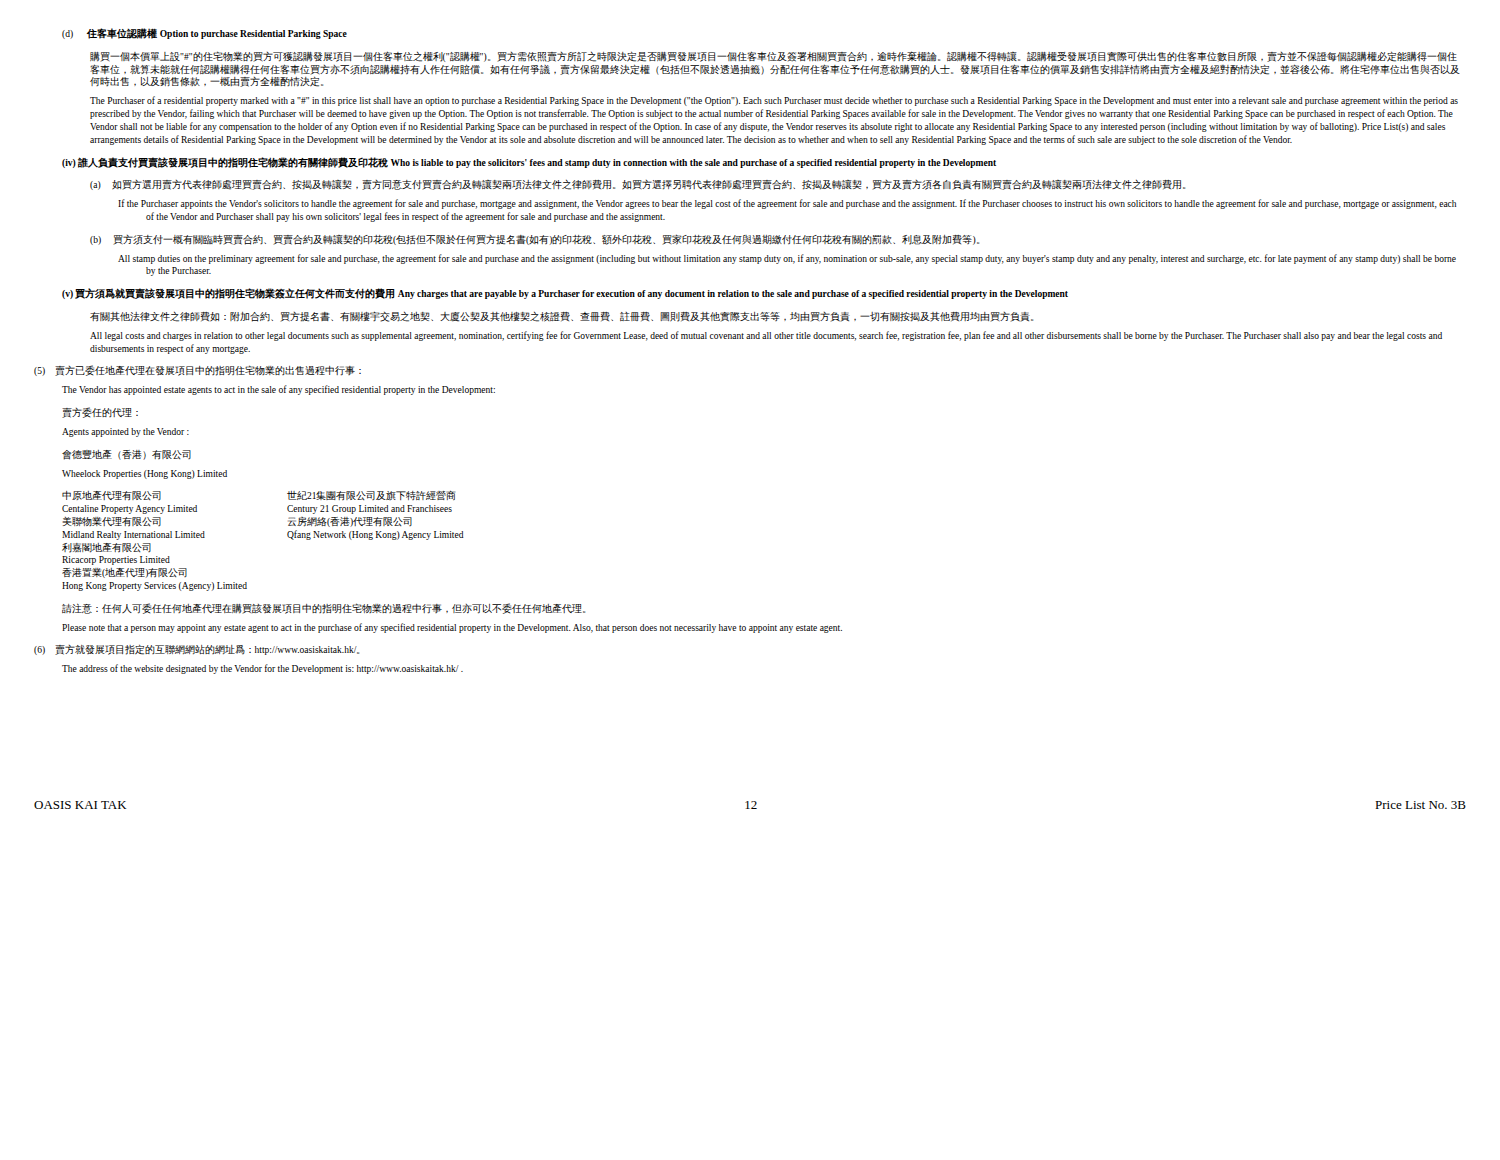(d) 住客車位認購權 Option to purchase Residential Parking Space
購買一個本價單上設"#"的住宅物業的買方可獲認購發展項目一個住客車位之權利("認購權")。買方需依照賣方所訂之時限決定是否購買發展項目一個住客車位及簽署相關買賣合約，逾時作棄權論。認購權不得轉讓。認購權受發展項目實際可供出售的住客車位數目所限，賣方並不保證每個認購權必定能購得一個住客車位，就算未能就任何認購權購得任何住客車位買方亦不須向認購權持有人作任何賠償。如有任何爭議，賣方保留最終決定權（包括但不限於透過抽籤）分配任何住客車位予任何意欲購買的人士。發展項目住客車位的價單及銷售安排詳情將由賣方全權及絕對酌情決定，並容後公佈。將住宅停車位出售與否以及何時出售，以及銷售條款，一概由賣方全權酌情決定。
The Purchaser of a residential property marked with a "#" in this price list shall have an option to purchase a Residential Parking Space in the Development ("the Option"). Each such Purchaser must decide whether to purchase such a Residential Parking Space in the Development and must enter into a relevant sale and purchase agreement within the period as prescribed by the Vendor, failing which that Purchaser will be deemed to have given up the Option. The Option is not transferrable. The Option is subject to the actual number of Residential Parking Spaces available for sale in the Development. The Vendor gives no warranty that one Residential Parking Space can be purchased in respect of each Option. The Vendor shall not be liable for any compensation to the holder of any Option even if no Residential Parking Space can be purchased in respect of the Option. In case of any dispute, the Vendor reserves its absolute right to allocate any Residential Parking Space to any interested person (including without limitation by way of balloting). Price List(s) and sales arrangements details of Residential Parking Space in the Development will be determined by the Vendor at its sole and absolute discretion and will be announced later. The decision as to whether and when to sell any Residential Parking Space and the terms of such sale are subject to the sole discretion of the Vendor.
(iv) 誰人負責支付買賣該發展項目中的指明住宅物業的有關律師費及印花稅 Who is liable to pay the solicitors' fees and stamp duty in connection with the sale and purchase of a specified residential property in the Development
(a) 如買方選用賣方代表律師處理買賣合約、按揭及轉讓契，賣方同意支付買賣合約及轉讓契兩項法律文件之律師費用。如買方選擇另聘代表律師處理買賣合約、按揭及轉讓契，買方及賣方須各自負責有關買賣合約及轉讓契兩項法律文件之律師費用。
If the Purchaser appoints the Vendor's solicitors to handle the agreement for sale and purchase, mortgage and assignment, the Vendor agrees to bear the legal cost of the agreement for sale and purchase and the assignment. If the Purchaser chooses to instruct his own solicitors to handle the agreement for sale and purchase, mortgage or assignment, each of the Vendor and Purchaser shall pay his own solicitors' legal fees in respect of the agreement for sale and purchase and the assignment.
(b) 買方須支付一概有關臨時買賣合約、買賣合約及轉讓契的印花稅(包括但不限於任何買方提名書(如有)的印花稅、額外印花稅、買家印花稅及任何與過期繳付任何印花稅有關的罰款、利息及附加費等)。
All stamp duties on the preliminary agreement for sale and purchase, the agreement for sale and purchase and the assignment (including but without limitation any stamp duty on, if any, nomination or sub-sale, any special stamp duty, any buyer's stamp duty and any penalty, interest and surcharge, etc. for late payment of any stamp duty) shall be borne by the Purchaser.
(v) 買方須爲就買賣該發展項目中的指明住宅物業簽立任何文件而支付的費用 Any charges that are payable by a Purchaser for execution of any document in relation to the sale and purchase of a specified residential property in the Development
有關其他法律文件之律師費如：附加合約、買方提名書、有關樓宇交易之地契、大廈公契及其他樓契之核證費、查冊費、註冊費、圖則費及其他實際支出等等，均由買方負責，一切有關按揭及其他費用均由買方負責。
All legal costs and charges in relation to other legal documents such as supplemental agreement, nomination, certifying fee for Government Lease, deed of mutual covenant and all other title documents, search fee, registration fee, plan fee and all other disbursements shall be borne by the Purchaser. The Purchaser shall also pay and bear the legal costs and disbursements in respect of any mortgage.
(5) 賣方已委任地產代理在發展項目中的指明住宅物業的出售過程中行事：
The Vendor has appointed estate agents to act in the sale of any specified residential property in the Development:
賣方委任的代理：
Agents appointed by the Vendor :
會德豐地產（香港）有限公司
Wheelock Properties (Hong Kong) Limited
| 中原地產代理有限公司 Centaline Property Agency Limited | 世紀21集團有限公司及旗下特許經營商 Century 21 Group Limited and Franchisees |
| 美聯物業代理有限公司 Midland Realty International Limited | 云房網絡(香港)代理有限公司 Qfang Network (Hong Kong) Agency Limited |
| 利嘉閣地產有限公司 Ricacorp Properties Limited | |
| 香港置業(地產代理)有限公司 Hong Kong Property Services (Agency) Limited | |
請注意：任何人可委任任何地產代理在購買該發展項目中的指明住宅物業的過程中行事，但亦可以不委任任何地產代理。
Please note that a person may appoint any estate agent to act in the purchase of any specified residential property in the Development. Also, that person does not necessarily have to appoint any estate agent.
(6) 賣方就發展項目指定的互聯網網站的網址爲：http://www.oasiskaitak.hk/。
The address of the website designated by the Vendor for the Development is: http://www.oasiskaitak.hk/ .
OASIS KAI TAK
12
Price List No. 3B